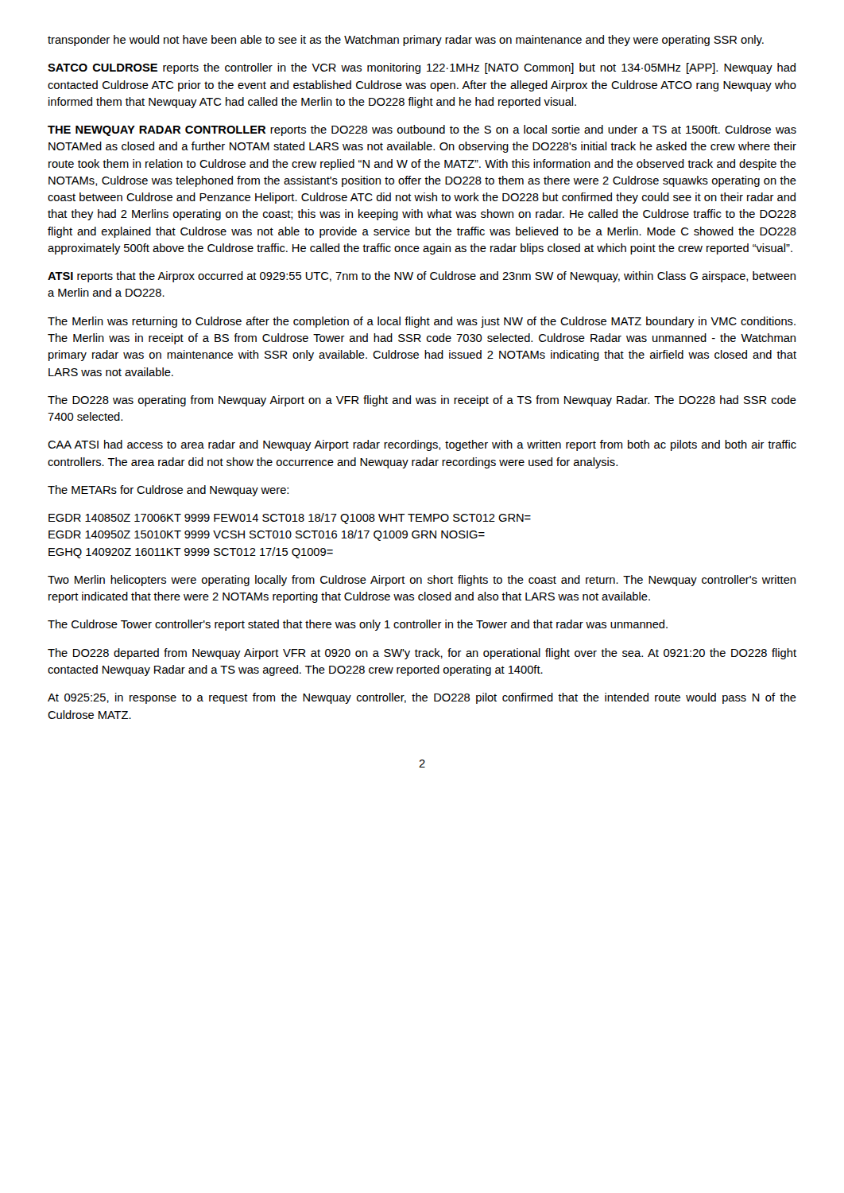transponder he would not have been able to see it as the Watchman primary radar was on maintenance and they were operating SSR only.
SATCO CULDROSE reports the controller in the VCR was monitoring 122·1MHz [NATO Common] but not 134·05MHz [APP]. Newquay had contacted Culdrose ATC prior to the event and established Culdrose was open. After the alleged Airprox the Culdrose ATCO rang Newquay who informed them that Newquay ATC had called the Merlin to the DO228 flight and he had reported visual.
THE NEWQUAY RADAR CONTROLLER reports the DO228 was outbound to the S on a local sortie and under a TS at 1500ft. Culdrose was NOTAMed as closed and a further NOTAM stated LARS was not available. On observing the DO228's initial track he asked the crew where their route took them in relation to Culdrose and the crew replied “N and W of the MATZ”. With this information and the observed track and despite the NOTAMs, Culdrose was telephoned from the assistant's position to offer the DO228 to them as there were 2 Culdrose squawks operating on the coast between Culdrose and Penzance Heliport. Culdrose ATC did not wish to work the DO228 but confirmed they could see it on their radar and that they had 2 Merlins operating on the coast; this was in keeping with what was shown on radar. He called the Culdrose traffic to the DO228 flight and explained that Culdrose was not able to provide a service but the traffic was believed to be a Merlin. Mode C showed the DO228 approximately 500ft above the Culdrose traffic. He called the traffic once again as the radar blips closed at which point the crew reported “visual”.
ATSI reports that the Airprox occurred at 0929:55 UTC, 7nm to the NW of Culdrose and 23nm SW of Newquay, within Class G airspace, between a Merlin and a DO228.
The Merlin was returning to Culdrose after the completion of a local flight and was just NW of the Culdrose MATZ boundary in VMC conditions. The Merlin was in receipt of a BS from Culdrose Tower and had SSR code 7030 selected. Culdrose Radar was unmanned - the Watchman primary radar was on maintenance with SSR only available. Culdrose had issued 2 NOTAMs indicating that the airfield was closed and that LARS was not available.
The DO228 was operating from Newquay Airport on a VFR flight and was in receipt of a TS from Newquay Radar. The DO228 had SSR code 7400 selected.
CAA ATSI had access to area radar and Newquay Airport radar recordings, together with a written report from both ac pilots and both air traffic controllers. The area radar did not show the occurrence and Newquay radar recordings were used for analysis.
The METARs for Culdrose and Newquay were:
EGDR 140850Z 17006KT 9999 FEW014 SCT018 18/17 Q1008 WHT TEMPO SCT012 GRN=
EGDR 140950Z 15010KT 9999 VCSH SCT010 SCT016 18/17 Q1009 GRN NOSIG=
EGHQ 140920Z 16011KT 9999 SCT012 17/15 Q1009=
Two Merlin helicopters were operating locally from Culdrose Airport on short flights to the coast and return. The Newquay controller's written report indicated that there were 2 NOTAMs reporting that Culdrose was closed and also that LARS was not available.
The Culdrose Tower controller's report stated that there was only 1 controller in the Tower and that radar was unmanned.
The DO228 departed from Newquay Airport VFR at 0920 on a SW'y track, for an operational flight over the sea. At 0921:20 the DO228 flight contacted Newquay Radar and a TS was agreed. The DO228 crew reported operating at 1400ft.
At 0925:25, in response to a request from the Newquay controller, the DO228 pilot confirmed that the intended route would pass N of the Culdrose MATZ.
2